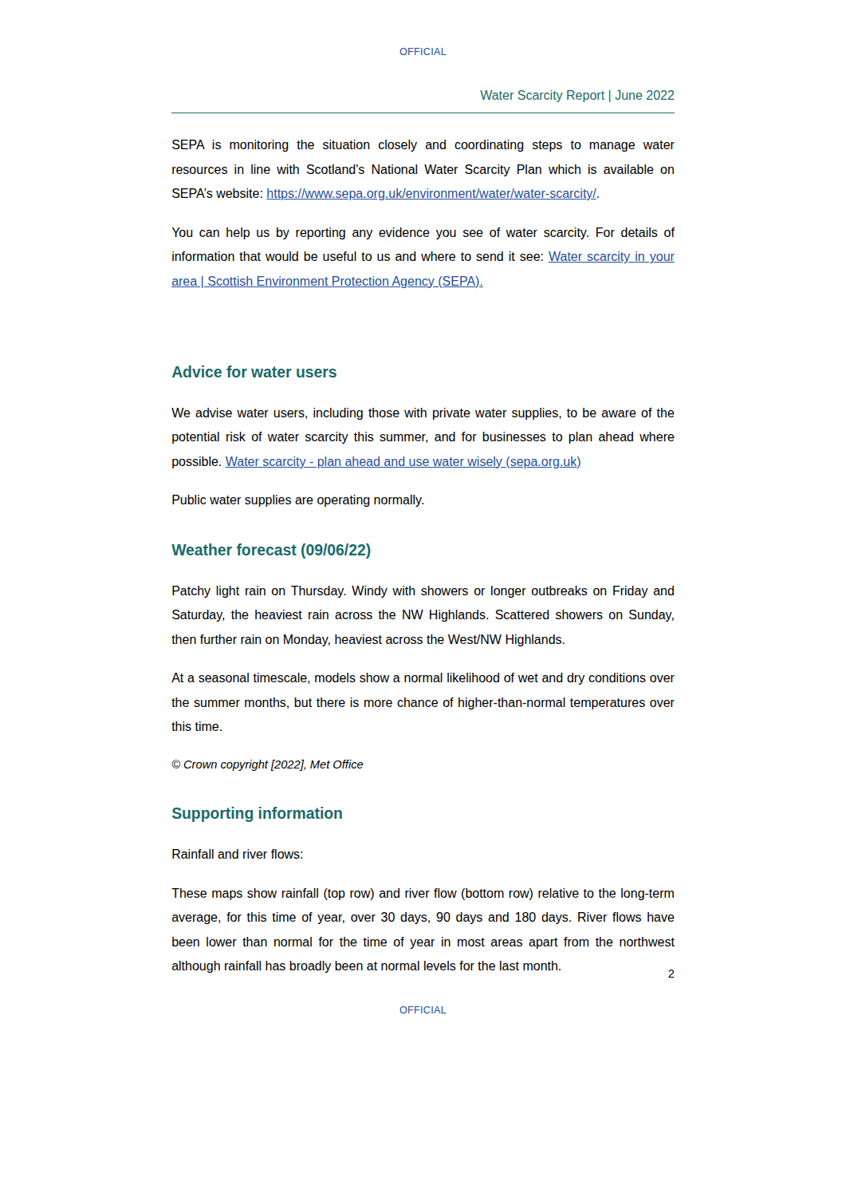OFFICIAL
Water Scarcity Report | June 2022
SEPA is monitoring the situation closely and coordinating steps to manage water resources in line with Scotland's National Water Scarcity Plan which is available on SEPA’s website: https://www.sepa.org.uk/environment/water/water-scarcity/.
You can help us by reporting any evidence you see of water scarcity. For details of information that would be useful to us and where to send it see: Water scarcity in your area | Scottish Environment Protection Agency (SEPA).
Advice for water users
We advise water users, including those with private water supplies, to be aware of the potential risk of water scarcity this summer, and for businesses to plan ahead where possible. Water scarcity - plan ahead and use water wisely (sepa.org.uk)
Public water supplies are operating normally.
Weather forecast (09/06/22)
Patchy light rain on Thursday. Windy with showers or longer outbreaks on Friday and Saturday, the heaviest rain across the NW Highlands. Scattered showers on Sunday, then further rain on Monday, heaviest across the West/NW Highlands.
At a seasonal timescale, models show a normal likelihood of wet and dry conditions over the summer months, but there is more chance of higher-than-normal temperatures over this time.
© Crown copyright [2022], Met Office
Supporting information
Rainfall and river flows:
These maps show rainfall (top row) and river flow (bottom row) relative to the long-term average, for this time of year, over 30 days, 90 days and 180 days. River flows have been lower than normal for the time of year in most areas apart from the northwest although rainfall has broadly been at normal levels for the last month.
2
OFFICIAL